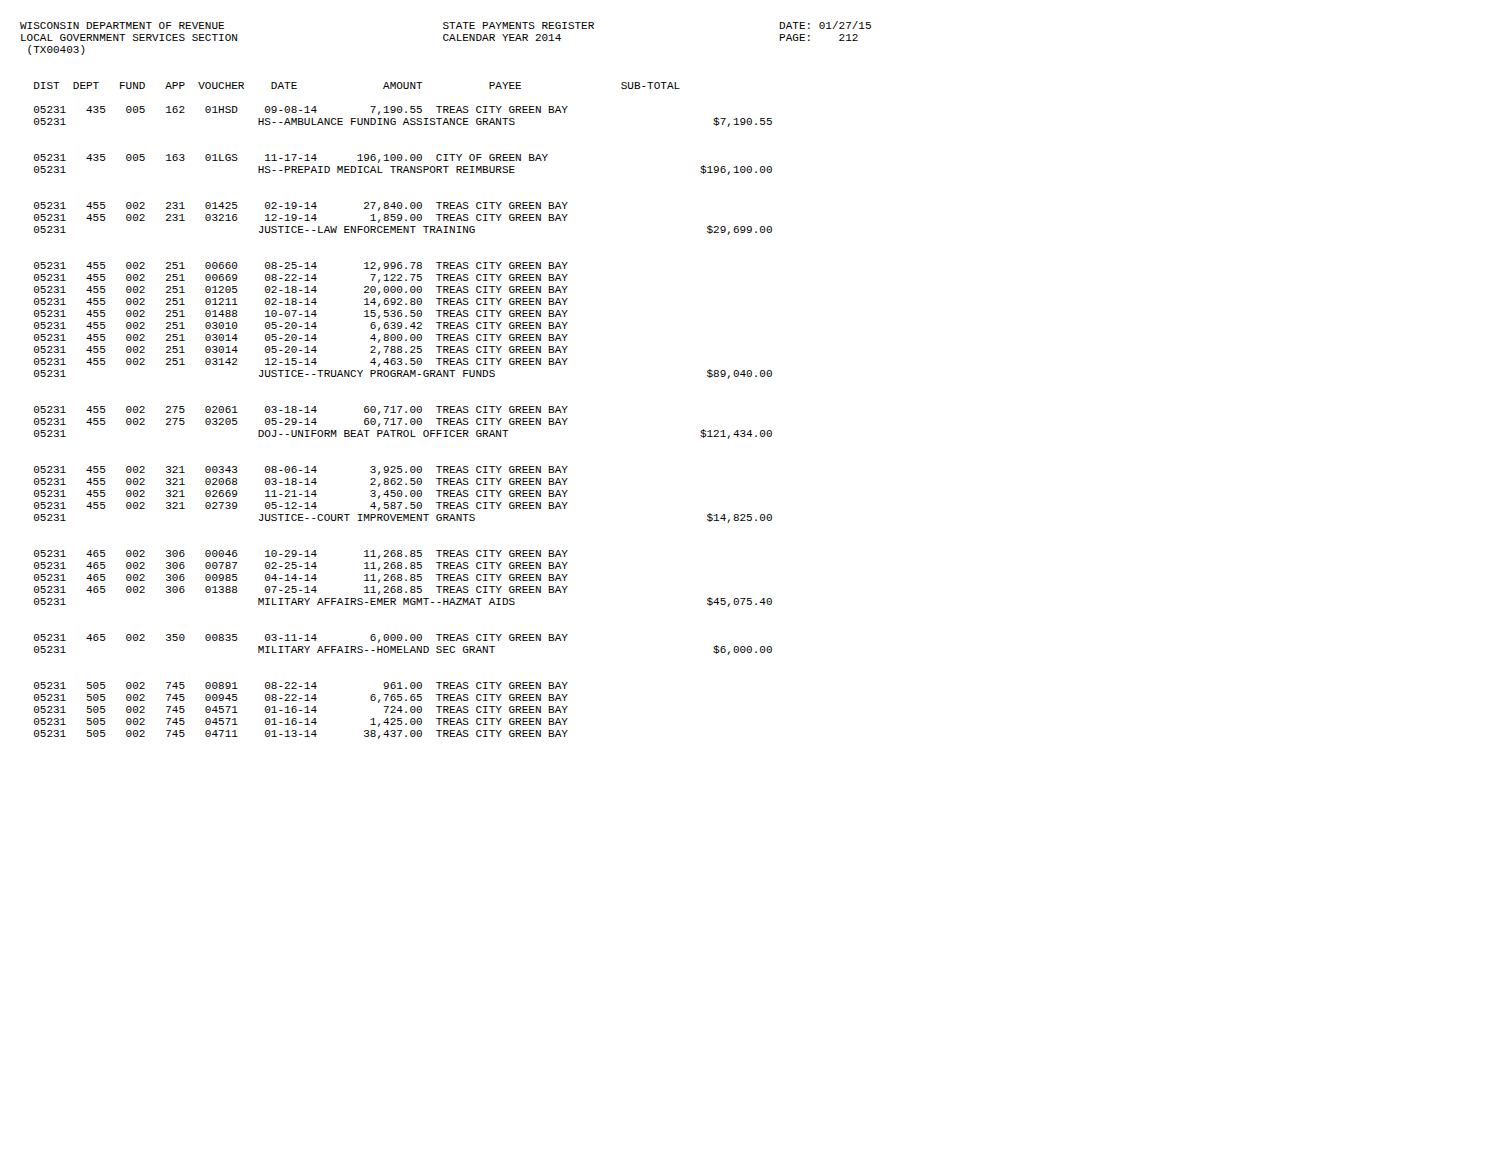WISCONSIN DEPARTMENT OF REVENUE STATE PAYMENTS REGISTER DATE: 01/27/15 LOCAL GOVERNMENT SERVICES SECTION CALENDAR YEAR 2014 PAGE: 212 (TX00403) DIST DEPT FUND APP VOUCHER DATE AMOUNT PAYEE SUB-TOTAL 05231 435 005 162 01HSD 09-08-14 7,190.55 TREAS CITY GREEN BAY 05231 HS--AMBULANCE FUNDING ASSISTANCE GRANTS $7,190.55 05231 435 005 163 01LGS 11-17-14 196,100.00 CITY OF GREEN BAY 05231 HS--PREPAID MEDICAL TRANSPORT REIMBURSE $196,100.00 05231 455 002 231 01425 02-19-14 27,840.00 TREAS CITY GREEN BAY 05231 455 002 231 03216 12-19-14 1,859.00 TREAS CITY GREEN BAY 05231 JUSTICE--LAW ENFORCEMENT TRAINING $29,699.00 05231 455 002 251 00660 08-25-14 12,996.78 TREAS CITY GREEN BAY 05231 455 002 251 00669 08-22-14 7,122.75 TREAS CITY GREEN BAY 05231 455 002 251 01205 02-18-14 20,000.00 TREAS CITY GREEN BAY 05231 455 002 251 01211 02-18-14 14,692.80 TREAS CITY GREEN BAY 05231 455 002 251 01488 10-07-14 15,536.50 TREAS CITY GREEN BAY 05231 455 002 251 03010 05-20-14 6,639.42 TREAS CITY GREEN BAY 05231 455 002 251 03014 05-20-14 4,800.00 TREAS CITY GREEN BAY 05231 455 002 251 03014 05-20-14 2,788.25 TREAS CITY GREEN BAY 05231 455 002 251 03142 12-15-14 4,463.50 TREAS CITY GREEN BAY 05231 JUSTICE--TRUANCY PROGRAM-GRANT FUNDS $89,040.00 05231 455 002 275 02061 03-18-14 60,717.00 TREAS CITY GREEN BAY 05231 455 002 275 03205 05-29-14 60,717.00 TREAS CITY GREEN BAY 05231 DOJ--UNIFORM BEAT PATROL OFFICER GRANT $121,434.00 05231 455 002 321 00343 08-06-14 3,925.00 TREAS CITY GREEN BAY 05231 455 002 321 02068 03-18-14 2,862.50 TREAS CITY GREEN BAY 05231 455 002 321 02669 11-21-14 3,450.00 TREAS CITY GREEN BAY 05231 455 002 321 02739 05-12-14 4,587.50 TREAS CITY GREEN BAY 05231 JUSTICE--COURT IMPROVEMENT GRANTS $14,825.00 05231 465 002 306 00046 10-29-14 11,268.85 TREAS CITY GREEN BAY 05231 465 002 306 00787 02-25-14 11,268.85 TREAS CITY GREEN BAY 05231 465 002 306 00985 04-14-14 11,268.85 TREAS CITY GREEN BAY 05231 465 002 306 01388 07-25-14 11,268.85 TREAS CITY GREEN BAY 05231 MILITARY AFFAIRS-EMER MGMT--HAZMAT AIDS $45,075.40 05231 465 002 350 00835 03-11-14 6,000.00 TREAS CITY GREEN BAY 05231 MILITARY AFFAIRS--HOMELAND SEC GRANT $6,000.00 05231 505 002 745 00891 08-22-14 961.00 TREAS CITY GREEN BAY 05231 505 002 745 00945 08-22-14 6,765.65 TREAS CITY GREEN BAY 05231 505 002 745 04571 01-16-14 724.00 TREAS CITY GREEN BAY 05231 505 002 745 04571 01-16-14 1,425.00 TREAS CITY GREEN BAY 05231 505 002 745 04711 01-13-14 38,437.00 TREAS CITY GREEN BAY